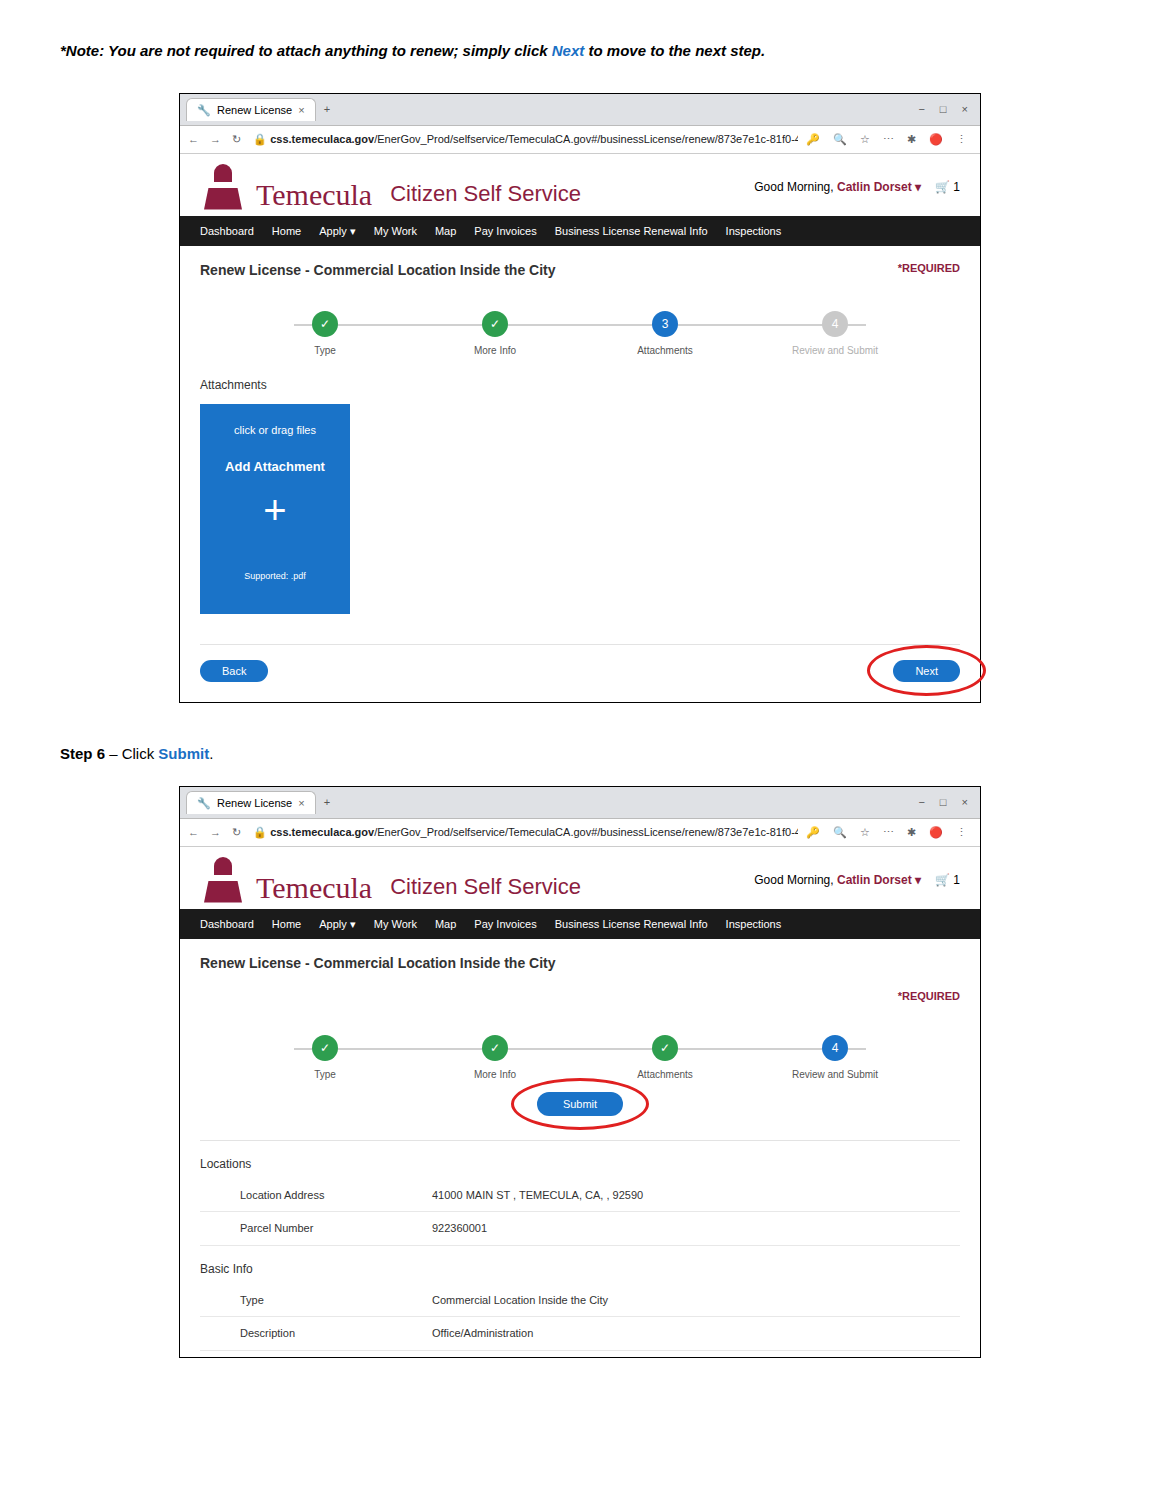*Note: You are not required to attach anything to renew; simply click Next to move to the next step.
🔧Renew License×
+ − □ ×
← → ↻ 🔒 css.temeculaca.gov/EnerGov_Prod/selfservice/TemeculaCA.gov#/businessLicense/renew/873e7e1c-81f0-4247-8808-ec... 🔑 🔍 ☆ ⋯ ✱ 🔴 ⋮
Temecula
Citizen Self Service
Good Morning, Catlin Dorset ▾ 🛒 1
Dashboard Home Apply ▾ My Work Map Pay Invoices Business License Renewal Info Inspections
Renew License - Commercial Location Inside the City
*REQUIRED
✓
Type
✓
More Info
3
Attachments
4
Review and Submit
Attachments
click or drag files
Add Attachment
+
Supported: .pdf
Back Next
Step 6 – Click Submit.
🔧Renew License×
+ − □ ×
← → ↻ 🔒 css.temeculaca.gov/EnerGov_Prod/selfservice/TemeculaCA.gov#/businessLicense/renew/873e7e1c-81f0-4... 🔑 🔍 ☆ ⋯ ✱ 🔴 ⋮
Temecula
Citizen Self Service
Good Morning, Catlin Dorset ▾ 🛒 1
Dashboard Home Apply ▾ My Work Map Pay Invoices Business License Renewal Info Inspections
Renew License - Commercial Location Inside the City
*REQUIRED
✓
Type
✓
More Info
✓
Attachments
4
Review and Submit
Submit
Locations
| Location Address | 41000 MAIN ST , TEMECULA, CA, , 92590 |
| Parcel Number | 922360001 |
Basic Info
| Type | Commercial Location Inside the City |
| Description | Office/Administration |